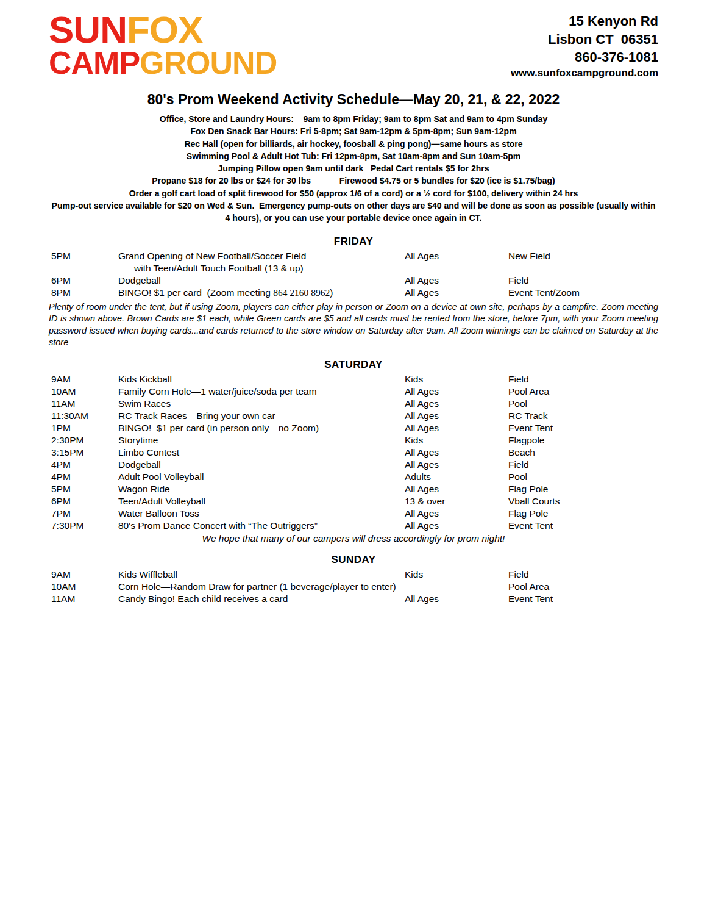SUNFOX
CAMPGROUND
15 Kenyon Rd
Lisbon CT 06351
860-376-1081
www.sunfoxcampground.com
80's Prom Weekend Activity Schedule—May 20, 21, & 22, 2022
Office, Store and Laundry Hours: 9am to 8pm Friday; 9am to 8pm Sat and 9am to 4pm Sunday
Fox Den Snack Bar Hours: Fri 5-8pm; Sat 9am-12pm & 5pm-8pm; Sun 9am-12pm
Rec Hall (open for billiards, air hockey, foosball & ping pong)—same hours as store
Swimming Pool & Adult Hot Tub: Fri 12pm-8pm, Sat 10am-8pm and Sun 10am-5pm
Jumping Pillow open 9am until dark Pedal Cart rentals $5 for 2hrs
Propane $18 for 20 lbs or $24 for 30 lbs Firewood $4.75 or 5 bundles for $20 (ice is $1.75/bag)
Order a golf cart load of split firewood for $50 (approx 1/6 of a cord) or a ½ cord for $100, delivery within 24 hrs
Pump-out service available for $20 on Wed & Sun. Emergency pump-outs on other days are $40 and will be done as soon as possible (usually within 4 hours), or you can use your portable device once again in CT.
FRIDAY
| 5PM | Grand Opening of New Football/Soccer Field | All Ages | New Field |
| | with Teen/Adult Touch Football (13 & up) | | |
| 6PM | Dodgeball | All Ages | Field |
| 8PM | BINGO! $1 per card (Zoom meeting 864 2160 8962 ) | All Ages | Event Tent/Zoom |
Plenty of room under the tent, but if using Zoom, players can either play in person or Zoom on a device at own site, perhaps by a campfire. Zoom meeting ID is shown above. Brown Cards are $1 each, while Green cards are $5 and all cards must be rented from the store, before 7pm, with your Zoom meeting password issued when buying cards...and cards returned to the store window on Saturday after 9am. All Zoom winnings can be claimed on Saturday at the store
SATURDAY
| 9AM | Kids Kickball | Kids | Field |
| 10AM | Family Corn Hole—1 water/juice/soda per team | All Ages | Pool Area |
| 11AM | Swim Races | All Ages | Pool |
| 11:30AM | RC Track Races—Bring your own car | All Ages | RC Track |
| 1PM | BINGO! $1 per card (in person only—no Zoom) | All Ages | Event Tent |
| 2:30PM | Storytime | Kids | Flagpole |
| 3:15PM | Limbo Contest | All Ages | Beach |
| 4PM | Dodgeball | All Ages | Field |
| 4PM | Adult Pool Volleyball | Adults | Pool |
| 5PM | Wagon Ride | All Ages | Flag Pole |
| 6PM | Teen/Adult Volleyball | 13 & over | Vball Courts |
| 7PM | Water Balloon Toss | All Ages | Flag Pole |
| 7:30PM | 80's Prom Dance Concert with “The Outriggers” | All Ages | Event Tent |
We hope that many of our campers will dress accordingly for prom night!
SUNDAY
| 9AM | Kids Wiffleball | Kids | Field |
| 10AM | Corn Hole—Random Draw for partner (1 beverage/player to enter) | Pool Area |
| 11AM | Candy Bingo! Each child receives a card | All Ages | Event Tent |